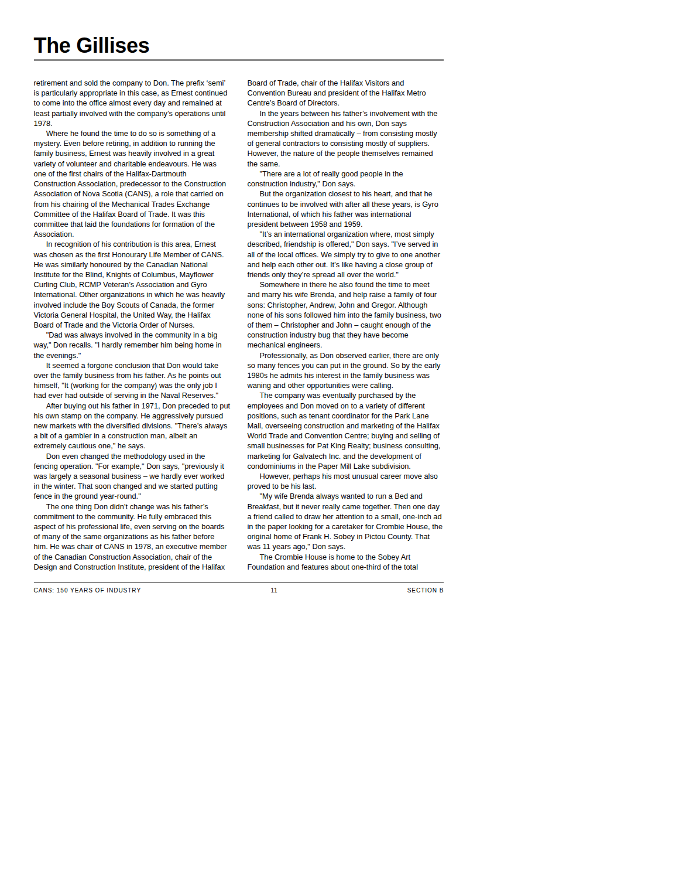The Gillises
retirement and sold the company to Don. The prefix ‘semi’ is particularly appropriate in this case, as Ernest continued to come into the office almost every day and remained at least partially involved with the company’s operations until 1978.
Where he found the time to do so is something of a mystery. Even before retiring, in addition to running the family business, Ernest was heavily involved in a great variety of volunteer and charitable endeavours. He was one of the first chairs of the Halifax-Dartmouth Construction Association, predecessor to the Construction Association of Nova Scotia (CANS), a role that carried on from his chairing of the Mechanical Trades Exchange Committee of the Halifax Board of Trade. It was this committee that laid the foundations for formation of the Association.
In recognition of his contribution is this area, Ernest was chosen as the first Honourary Life Member of CANS. He was similarly honoured by the Canadian National Institute for the Blind, Knights of Columbus, Mayflower Curling Club, RCMP Veteran’s Association and Gyro International. Other organizations in which he was heavily involved include the Boy Scouts of Canada, the former Victoria General Hospital, the United Way, the Halifax Board of Trade and the Victoria Order of Nurses.
"Dad was always involved in the community in a big way," Don recalls. "I hardly remember him being home in the evenings."
It seemed a forgone conclusion that Don would take over the family business from his father. As he points out himself, "It (working for the company) was the only job I had ever had outside of serving in the Naval Reserves."
After buying out his father in 1971, Don preceded to put his own stamp on the company. He aggressively pursued new markets with the diversified divisions. "There’s always a bit of a gambler in a construction man, albeit an extremely cautious one," he says.
Don even changed the methodology used in the fencing operation. "For example," Don says, "previously it was largely a seasonal business – we hardly ever worked in the winter. That soon changed and we started putting fence in the ground year-round."
The one thing Don didn’t change was his father’s commitment to the community. He fully embraced this aspect of his professional life, even serving on the boards of many of the same organizations as his father before him. He was chair of CANS in 1978, an executive member of the Canadian Construction Association, chair of the Design and Construction Institute, president of the Halifax Board of Trade, chair of the Halifax Visitors and Convention Bureau and president of the Halifax Metro Centre’s Board of Directors.
In the years between his father’s involvement with the Construction Association and his own, Don says membership shifted dramatically – from consisting mostly of general contractors to consisting mostly of suppliers. However, the nature of the people themselves remained the same.
"There are a lot of really good people in the construction industry," Don says.
But the organization closest to his heart, and that he continues to be involved with after all these years, is Gyro International, of which his father was international president between 1958 and 1959.
"It’s an international organization where, most simply described, friendship is offered," Don says. "I’ve served in all of the local offices. We simply try to give to one another and help each other out. It’s like having a close group of friends only they’re spread all over the world."
Somewhere in there he also found the time to meet and marry his wife Brenda, and help raise a family of four sons: Christopher, Andrew, John and Gregor. Although none of his sons followed him into the family business, two of them – Christopher and John – caught enough of the construction industry bug that they have become mechanical engineers.
Professionally, as Don observed earlier, there are only so many fences you can put in the ground. So by the early 1980s he admits his interest in the family business was waning and other opportunities were calling.
The company was eventually purchased by the employees and Don moved on to a variety of different positions, such as tenant coordinator for the Park Lane Mall, overseeing construction and marketing of the Halifax World Trade and Convention Centre; buying and selling of small businesses for Pat King Realty; business consulting, marketing for Galvatech Inc. and the development of condominiums in the Paper Mill Lake subdivision.
However, perhaps his most unusual career move also proved to be his last.
"My wife Brenda always wanted to run a Bed and Breakfast, but it never really came together. Then one day a friend called to draw her attention to a small, one-inch ad in the paper looking for a caretaker for Crombie House, the original home of Frank H. Sobey in Pictou County. That was 11 years ago," Don says.
The Crombie House is home to the Sobey Art Foundation and features about one-third of the total
CANS: 150 YEARS OF INDUSTRY
11
SECTION B